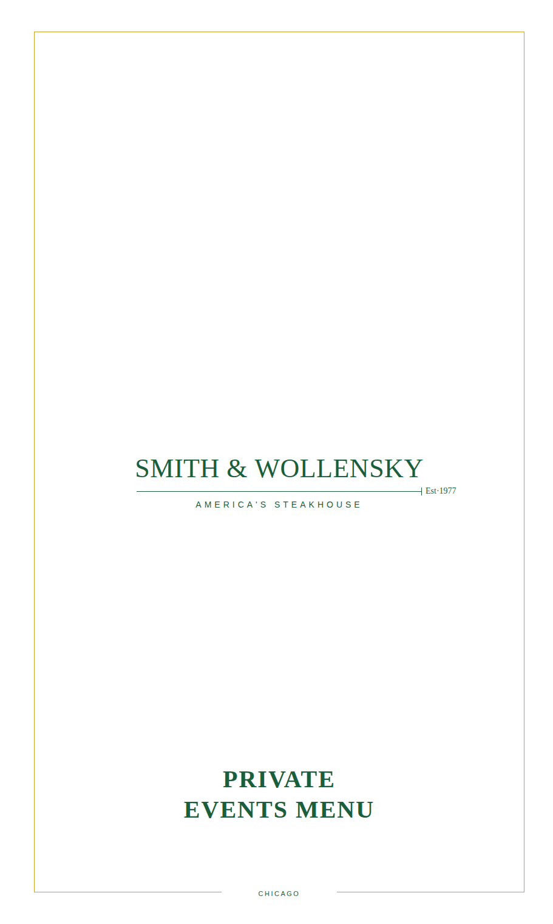SMITH & WOLLENSKY
Est·1977
AMERICA'S STEAKHOUSE
PRIVATE
EVENTS MENU
CHICAGO